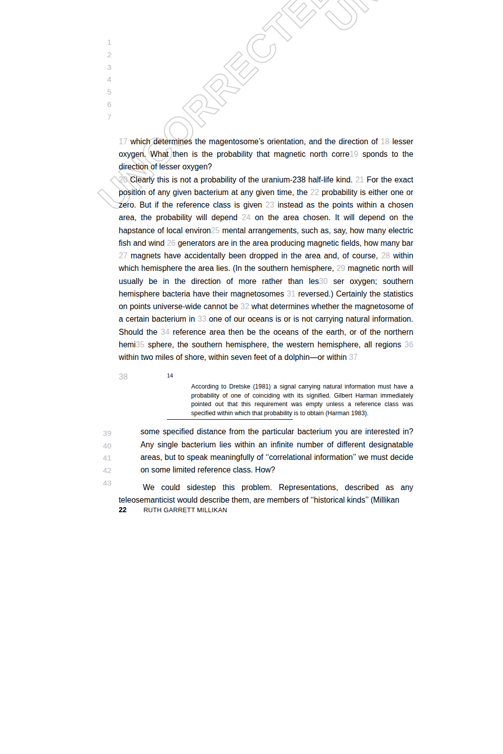UNCORRECTED PROOF UNCORRECTED PROOF
1
2
3
4
5
6
7
17 which determines the magentosome’s orientation, and the direction of 18 lesser oxygen. What then is the probability that magnetic north corre19 sponds to the direction of lesser oxygen?
20 Clearly this is not a probability of the uranium-238 half-life kind. 21 For the exact position of any given bacterium at any given time, the 22 probability is either one or zero. But if the reference class is given 23 instead as the points within a chosen area, the probability will depend 24 on the area chosen. It will depend on the hapstance of local environ25 mental arrangements, such as, say, how many electric fish and wind 26 generators are in the area producing magnetic fields, how many bar 27 magnets have accidentally been dropped in the area and, of course, 28 within which hemisphere the area lies. (In the southern hemisphere, 29 magnetic north will usually be in the direction of more rather than les30 ser oxygen; southern hemisphere bacteria have their magnetosomes 31 reversed.) Certainly the statistics on points universe-wide cannot be 32 what determines whether the magnetosome of a certain bacterium in 33 one of our oceans is or is not carrying natural information. Should the 34 reference area then be the oceans of the earth, or of the northern hemi35 sphere, the southern hemisphere, the western hemisphere, all regions 36 within two miles of shore, within seven feet of a dolphin—or within 37
38
14
According to Dretske (1981) a signal carrying natural information must have a probability of one of coinciding with its signified. Gilbert Harman immediately pointed out that this requirement was empty unless a reference class was specified within which that probability is to obtain (Harman 1983).
some specified distance from the particular bacterium you are interested in? Any single bacterium lies within an infinite number of different designatable areas, but to speak meaningfully of ‘‘correlational information’’ we must decide on some limited reference class. How?
We could sidestep this problem. Representations, described as any teleosemanticist would describe them, are members of ‘‘historical kinds’’ (Millikan
39
40
41
42
43
22 RUTH GARRETT MILLIKAN